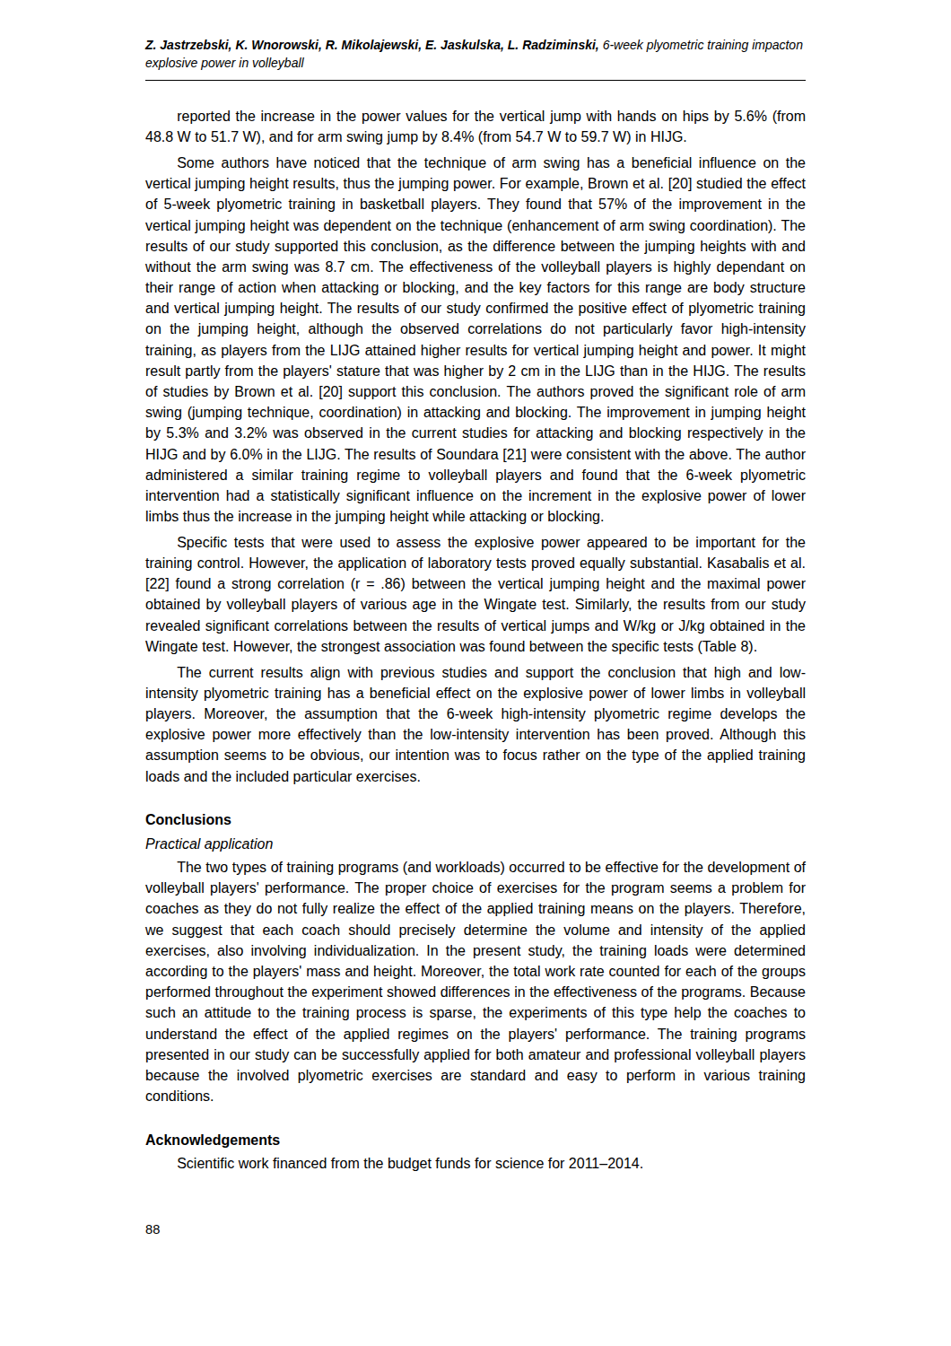Z. Jastrzebski, K. Wnorowski, R. Mikolajewski, E. Jaskulska, L. Radziminski, 6-week plyometric training impacton explosive power in volleyball
reported the increase in the power values for the vertical jump with hands on hips by 5.6% (from 48.8 W to 51.7 W), and for arm swing jump by 8.4% (from 54.7 W to 59.7 W) in HIJG.
Some authors have noticed that the technique of arm swing has a beneficial influence on the vertical jumping height results, thus the jumping power. For example, Brown et al. [20] studied the effect of 5-week plyometric training in basketball players. They found that 57% of the improvement in the vertical jumping height was dependent on the technique (enhancement of arm swing coordination). The results of our study supported this conclusion, as the difference between the jumping heights with and without the arm swing was 8.7 cm. The effectiveness of the volleyball players is highly dependant on their range of action when attacking or blocking, and the key factors for this range are body structure and vertical jumping height. The results of our study confirmed the positive effect of plyometric training on the jumping height, although the observed correlations do not particularly favor high-intensity training, as players from the LIJG attained higher results for vertical jumping height and power. It might result partly from the players' stature that was higher by 2 cm in the LIJG than in the HIJG. The results of studies by Brown et al. [20] support this conclusion. The authors proved the significant role of arm swing (jumping technique, coordination) in attacking and blocking. The improvement in jumping height by 5.3% and 3.2% was observed in the current studies for attacking and blocking respectively in the HIJG and by 6.0% in the LIJG. The results of Soundara [21] were consistent with the above. The author administered a similar training regime to volleyball players and found that the 6-week plyometric intervention had a statistically significant influence on the increment in the explosive power of lower limbs thus the increase in the jumping height while attacking or blocking.
Specific tests that were used to assess the explosive power appeared to be important for the training control. However, the application of laboratory tests proved equally substantial. Kasabalis et al. [22] found a strong correlation (r = .86) between the vertical jumping height and the maximal power obtained by volleyball players of various age in the Wingate test. Similarly, the results from our study revealed significant correlations between the results of vertical jumps and W/kg or J/kg obtained in the Wingate test. However, the strongest association was found between the specific tests (Table 8).
The current results align with previous studies and support the conclusion that high and low-intensity plyometric training has a beneficial effect on the explosive power of lower limbs in volleyball players. Moreover, the assumption that the 6-week high-intensity plyometric regime develops the explosive power more effectively than the low-intensity intervention has been proved. Although this assumption seems to be obvious, our intention was to focus rather on the type of the applied training loads and the included particular exercises.
Conclusions
Practical application
The two types of training programs (and workloads) occurred to be effective for the development of volleyball players' performance. The proper choice of exercises for the program seems a problem for coaches as they do not fully realize the effect of the applied training means on the players. Therefore, we suggest that each coach should precisely determine the volume and intensity of the applied exercises, also involving individualization. In the present study, the training loads were determined according to the players' mass and height. Moreover, the total work rate counted for each of the groups performed throughout the experiment showed differences in the effectiveness of the programs. Because such an attitude to the training process is sparse, the experiments of this type help the coaches to understand the effect of the applied regimes on the players' performance. The training programs presented in our study can be successfully applied for both amateur and professional volleyball players because the involved plyometric exercises are standard and easy to perform in various training conditions.
Acknowledgements
Scientific work financed from the budget funds for science for 2011–2014.
88